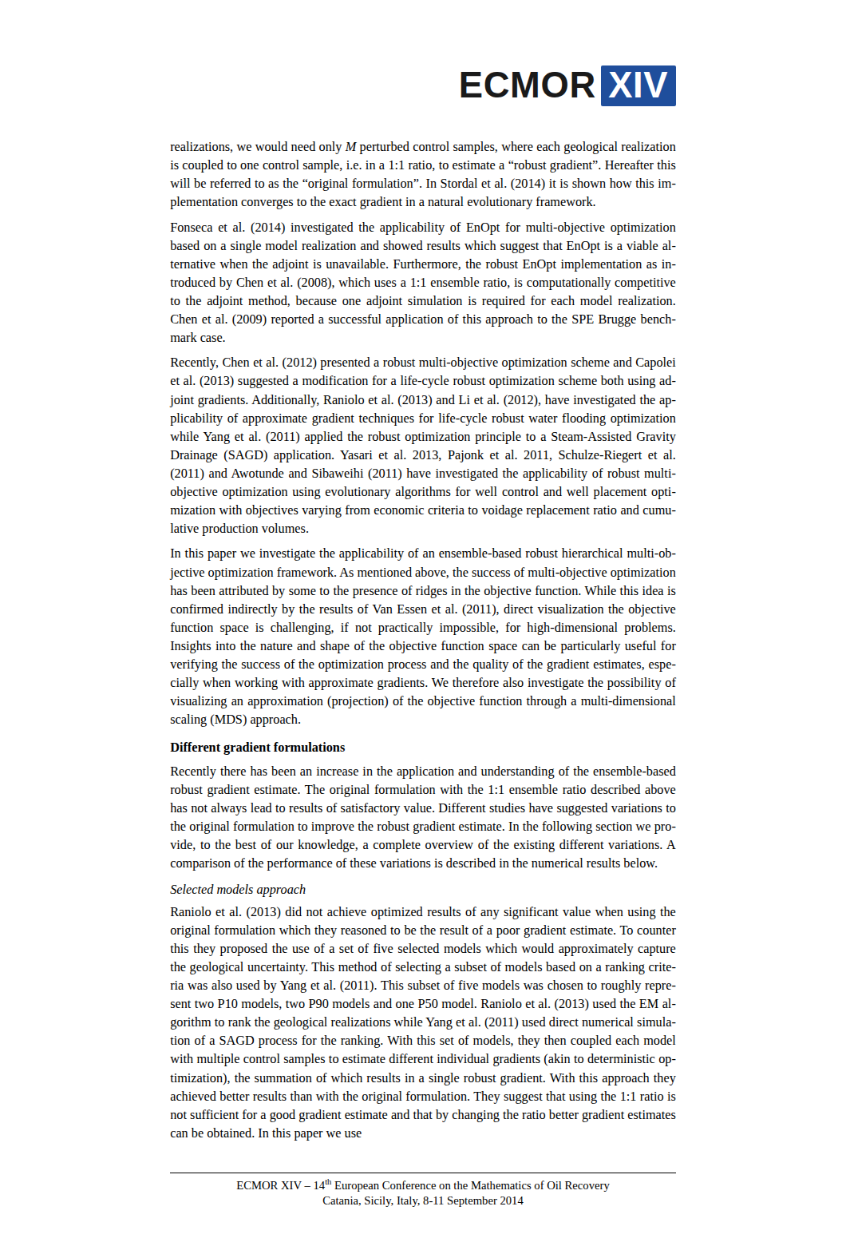ECMOR XIV
realizations, we would need only M perturbed control samples, where each geological realization is coupled to one control sample, i.e. in a 1:1 ratio, to estimate a “robust gradient”. Hereafter this will be referred to as the “original formulation”. In Stordal et al. (2014) it is shown how this implementation converges to the exact gradient in a natural evolutionary framework.
Fonseca et al. (2014) investigated the applicability of EnOpt for multi-objective optimization based on a single model realization and showed results which suggest that EnOpt is a viable alternative when the adjoint is unavailable. Furthermore, the robust EnOpt implementation as introduced by Chen et al. (2008), which uses a 1:1 ensemble ratio, is computationally competitive to the adjoint method, because one adjoint simulation is required for each model realization. Chen et al. (2009) reported a successful application of this approach to the SPE Brugge benchmark case.
Recently, Chen et al. (2012) presented a robust multi-objective optimization scheme and Capolei et al. (2013) suggested a modification for a life-cycle robust optimization scheme both using adjoint gradients. Additionally, Raniolo et al. (2013) and Li et al. (2012), have investigated the applicability of approximate gradient techniques for life-cycle robust water flooding optimization while Yang et al. (2011) applied the robust optimization principle to a Steam-Assisted Gravity Drainage (SAGD) application. Yasari et al. 2013, Pajonk et al. 2011, Schulze-Riegert et al. (2011) and Awotunde and Sibaweihi (2011) have investigated the applicability of robust multi-objective optimization using evolutionary algorithms for well control and well placement optimization with objectives varying from economic criteria to voidage replacement ratio and cumulative production volumes.
In this paper we investigate the applicability of an ensemble-based robust hierarchical multi-objective optimization framework. As mentioned above, the success of multi-objective optimization has been attributed by some to the presence of ridges in the objective function. While this idea is confirmed indirectly by the results of Van Essen et al. (2011), direct visualization the objective function space is challenging, if not practically impossible, for high-dimensional problems. Insights into the nature and shape of the objective function space can be particularly useful for verifying the success of the optimization process and the quality of the gradient estimates, especially when working with approximate gradients. We therefore also investigate the possibility of visualizing an approximation (projection) of the objective function through a multi-dimensional scaling (MDS) approach.
Different gradient formulations
Recently there has been an increase in the application and understanding of the ensemble-based robust gradient estimate. The original formulation with the 1:1 ensemble ratio described above has not always lead to results of satisfactory value. Different studies have suggested variations to the original formulation to improve the robust gradient estimate. In the following section we provide, to the best of our knowledge, a complete overview of the existing different variations. A comparison of the performance of these variations is described in the numerical results below.
Selected models approach
Raniolo et al. (2013) did not achieve optimized results of any significant value when using the original formulation which they reasoned to be the result of a poor gradient estimate. To counter this they proposed the use of a set of five selected models which would approximately capture the geological uncertainty. This method of selecting a subset of models based on a ranking criteria was also used by Yang et al. (2011). This subset of five models was chosen to roughly represent two P10 models, two P90 models and one P50 model. Raniolo et al. (2013) used the EM algorithm to rank the geological realizations while Yang et al. (2011) used direct numerical simulation of a SAGD process for the ranking. With this set of models, they then coupled each model with multiple control samples to estimate different individual gradients (akin to deterministic optimization), the summation of which results in a single robust gradient. With this approach they achieved better results than with the original formulation. They suggest that using the 1:1 ratio is not sufficient for a good gradient estimate and that by changing the ratio better gradient estimates can be obtained. In this paper we use
ECMOR XIV – 14th European Conference on the Mathematics of Oil Recovery
Catania, Sicily, Italy, 8-11 September 2014